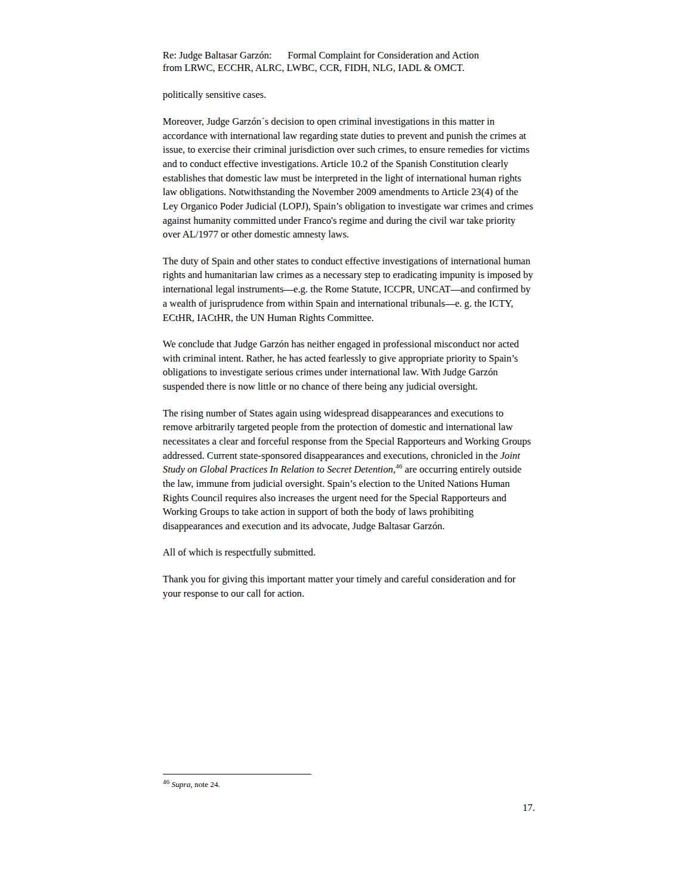Re: Judge Baltasar Garzón:Formal Complaint for Consideration and Action
from LRWC, ECCHR, ALRC, LWBC, CCR, FIDH, NLG, IADL & OMCT.
politically sensitive cases.
Moreover, Judge Garzón´s decision to open criminal investigations in this matter in accordance with international law regarding state duties to prevent and punish the crimes at issue, to exercise their criminal jurisdiction over such crimes, to ensure remedies for victims and to conduct effective investigations. Article 10.2 of the Spanish Constitution clearly establishes that domestic law must be interpreted in the light of international human rights law obligations. Notwithstanding the November 2009 amendments to Article 23(4) of the Ley Organico Poder Judicial (LOPJ), Spain’s obligation to investigate war crimes and crimes against humanity committed under Franco's regime and during the civil war take priority over AL/1977 or other domestic amnesty laws.
The duty of Spain and other states to conduct effective investigations of international human rights and humanitarian law crimes as a necessary step to eradicating impunity is imposed by international legal instruments—e.g. the Rome Statute, ICCPR, UNCAT—and confirmed by a wealth of jurisprudence from within Spain and international tribunals—e. g. the ICTY, ECtHR, IACtHR, the UN Human Rights Committee.
We conclude that Judge Garzón has neither engaged in professional misconduct nor acted with criminal intent. Rather, he has acted fearlessly to give appropriate priority to Spain’s obligations to investigate serious crimes under international law. With Judge Garzón suspended there is now little or no chance of there being any judicial oversight.
The rising number of States again using widespread disappearances and executions to remove arbitrarily targeted people from the protection of domestic and international law necessitates a clear and forceful response from the Special Rapporteurs and Working Groups addressed. Current state-sponsored disappearances and executions, chronicled in the Joint Study on Global Practices In Relation to Secret Detention,46 are occurring entirely outside the law, immune from judicial oversight. Spain’s election to the United Nations Human Rights Council requires also increases the urgent need for the Special Rapporteurs and Working Groups to take action in support of both the body of laws prohibiting disappearances and execution and its advocate, Judge Baltasar Garzón.
All of which is respectfully submitted.
Thank you for giving this important matter your timely and careful consideration and for your response to our call for action.
46 Supra, note 24.
17.